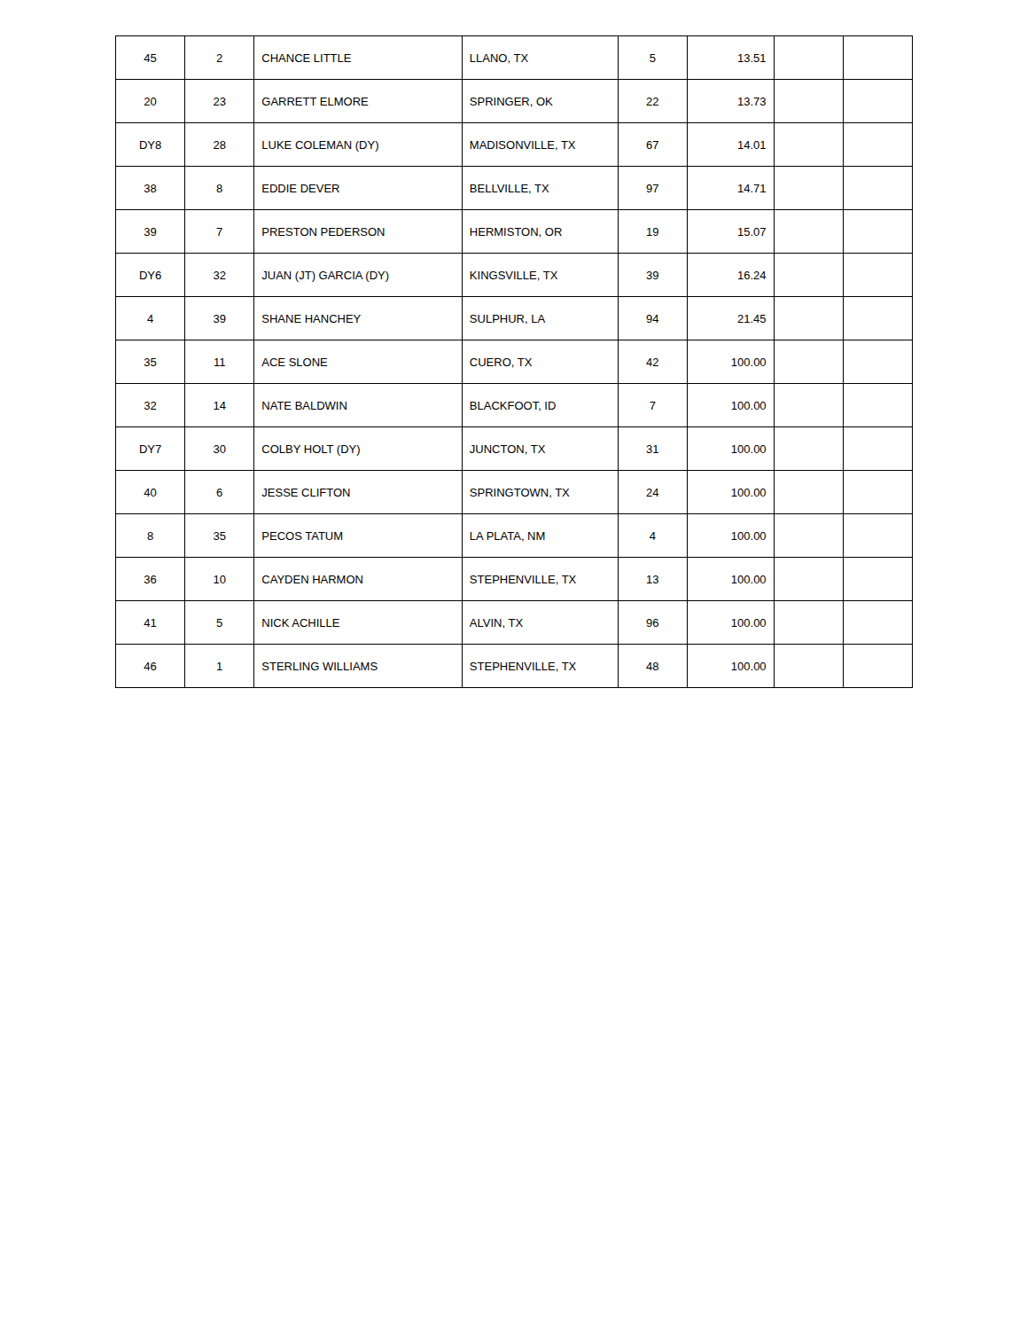| 45 | 2 | CHANCE LITTLE | LLANO, TX | 5 | 13.51 | | |
| 20 | 23 | GARRETT ELMORE | SPRINGER, OK | 22 | 13.73 | | |
| DY8 | 28 | LUKE COLEMAN (DY) | MADISONVILLE, TX | 67 | 14.01 | | |
| 38 | 8 | EDDIE DEVER | BELLVILLE, TX | 97 | 14.71 | | |
| 39 | 7 | PRESTON PEDERSON | HERMISTON, OR | 19 | 15.07 | | |
| DY6 | 32 | JUAN (JT) GARCIA (DY) | KINGSVILLE, TX | 39 | 16.24 | | |
| 4 | 39 | SHANE HANCHEY | SULPHUR, LA | 94 | 21.45 | | |
| 35 | 11 | ACE SLONE | CUERO, TX | 42 | 100.00 | | |
| 32 | 14 | NATE BALDWIN | BLACKFOOT, ID | 7 | 100.00 | | |
| DY7 | 30 | COLBY HOLT (DY) | JUNCTON, TX | 31 | 100.00 | | |
| 40 | 6 | JESSE CLIFTON | SPRINGTOWN, TX | 24 | 100.00 | | |
| 8 | 35 | PECOS TATUM | LA PLATA, NM | 4 | 100.00 | | |
| 36 | 10 | CAYDEN HARMON | STEPHENVILLE, TX | 13 | 100.00 | | |
| 41 | 5 | NICK ACHILLE | ALVIN, TX | 96 | 100.00 | | |
| 46 | 1 | STERLING WILLIAMS | STEPHENVILLE, TX | 48 | 100.00 | | |